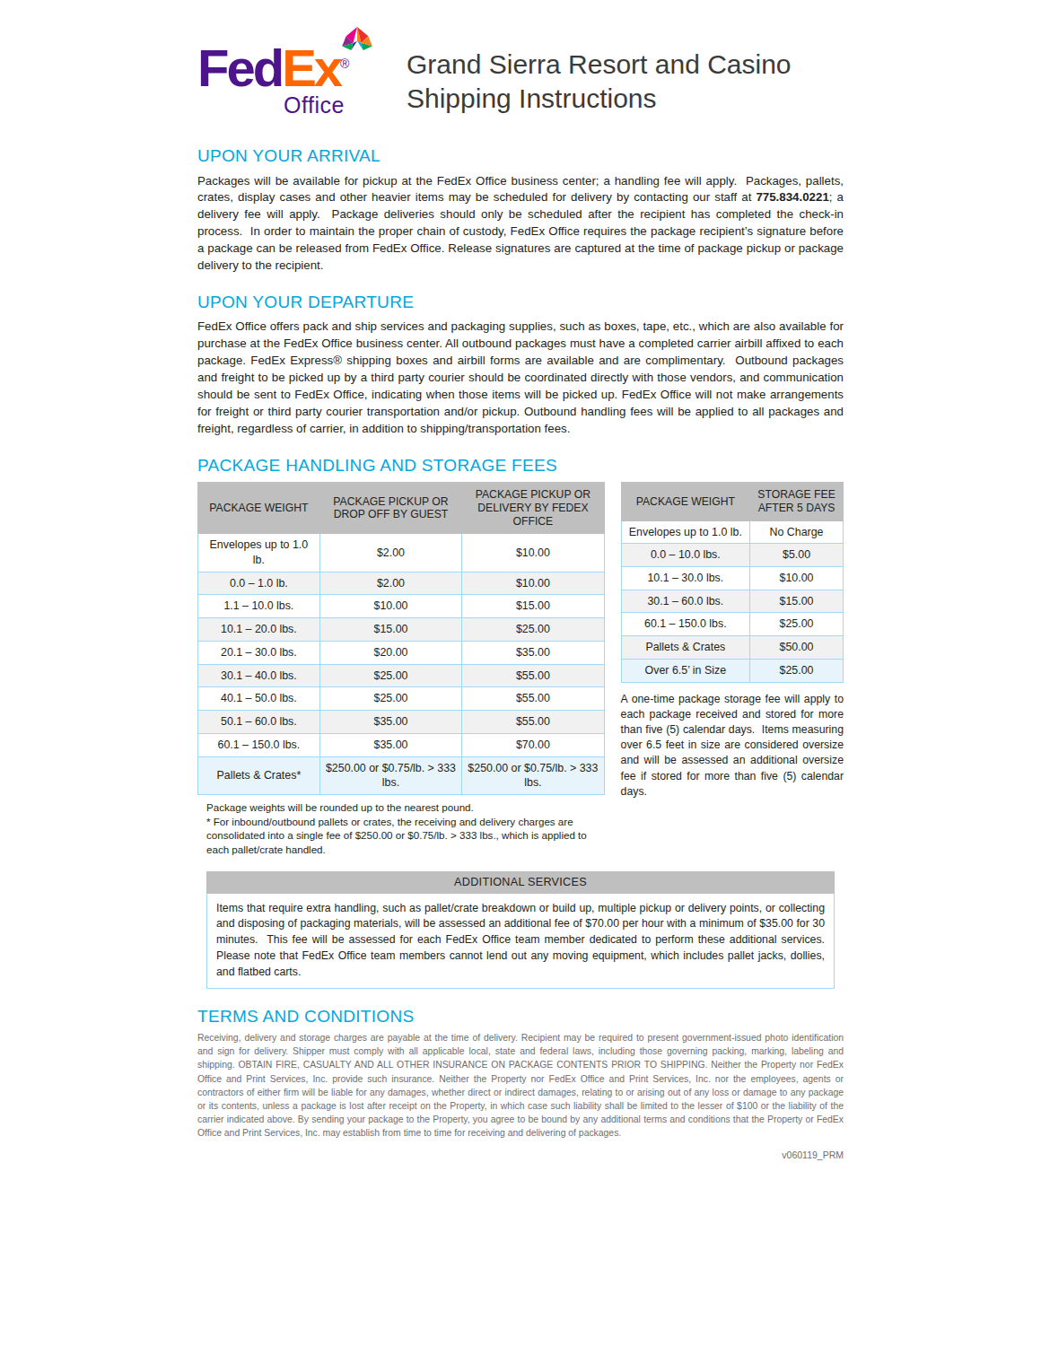Fed Ex®
Office
Grand Sierra Resort and Casino
Shipping Instructions
UPON YOUR ARRIVAL
Packages will be available for pickup at the FedEx Office business center; a handling fee will apply. Packages, pallets, crates, display cases and other heavier items may be scheduled for delivery by contacting our staff at 775.834.0221; a delivery fee will apply. Package deliveries should only be scheduled after the recipient has completed the check-in process. In order to maintain the proper chain of custody, FedEx Office requires the package recipient’s signature before a package can be released from FedEx Office. Release signatures are captured at the time of package pickup or package delivery to the recipient.
UPON YOUR DEPARTURE
FedEx Office offers pack and ship services and packaging supplies, such as boxes, tape, etc., which are also available for purchase at the FedEx Office business center. All outbound packages must have a completed carrier airbill affixed to each package. FedEx Express® shipping boxes and airbill forms are available and are complimentary. Outbound packages and freight to be picked up by a third party courier should be coordinated directly with those vendors, and communication should be sent to FedEx Office, indicating when those items will be picked up. FedEx Office will not make arrangements for freight or third party courier transportation and/or pickup. Outbound handling fees will be applied to all packages and freight, regardless of carrier, in addition to shipping/transportation fees.
PACKAGE HANDLING AND STORAGE FEES
| PACKAGE WEIGHT | PACKAGE PICKUP OR DROP OFF BY GUEST | PACKAGE PICKUP OR DELIVERY BY FEDEX OFFICE |
| --- | --- | --- |
| Envelopes up to 1.0 lb. | $2.00 | $10.00 |
| 0.0 – 1.0 lb. | $2.00 | $10.00 |
| 1.1 – 10.0 lbs. | $10.00 | $15.00 |
| 10.1 – 20.0 lbs. | $15.00 | $25.00 |
| 20.1 – 30.0 lbs. | $20.00 | $35.00 |
| 30.1 – 40.0 lbs. | $25.00 | $55.00 |
| 40.1 – 50.0 lbs. | $25.00 | $55.00 |
| 50.1 – 60.0 lbs. | $35.00 | $55.00 |
| 60.1 – 150.0 lbs. | $35.00 | $70.00 |
| Pallets & Crates* | $250.00 or $0.75/lb. > 333 lbs. | $250.00 or $0.75/lb. > 333 lbs. |
Package weights will be rounded up to the nearest pound.
* For inbound/outbound pallets or crates, the receiving and delivery charges are consolidated into a single fee of $250.00 or $0.75/lb. > 333 lbs., which is applied to each pallet/crate handled.
| PACKAGE WEIGHT | STORAGE FEE AFTER 5 DAYS |
| --- | --- |
| Envelopes up to 1.0 lb. | No Charge |
| 0.0 – 10.0 lbs. | $5.00 |
| 10.1 – 30.0 lbs. | $10.00 |
| 30.1 – 60.0 lbs. | $15.00 |
| 60.1 – 150.0 lbs. | $25.00 |
| Pallets & Crates | $50.00 |
| Over 6.5’ in Size | $25.00 |
A one-time package storage fee will apply to each package received and stored for more than five (5) calendar days. Items measuring over 6.5 feet in size are considered oversize and will be assessed an additional oversize fee if stored for more than five (5) calendar days.
ADDITIONAL SERVICES
Items that require extra handling, such as pallet/crate breakdown or build up, multiple pickup or delivery points, or collecting and disposing of packaging materials, will be assessed an additional fee of $70.00 per hour with a minimum of $35.00 for 30 minutes. This fee will be assessed for each FedEx Office team member dedicated to perform these additional services. Please note that FedEx Office team members cannot lend out any moving equipment, which includes pallet jacks, dollies, and flatbed carts.
TERMS AND CONDITIONS
Receiving, delivery and storage charges are payable at the time of delivery. Recipient may be required to present government-issued photo identification and sign for delivery. Shipper must comply with all applicable local, state and federal laws, including those governing packing, marking, labeling and shipping. OBTAIN FIRE, CASUALTY AND ALL OTHER INSURANCE ON PACKAGE CONTENTS PRIOR TO SHIPPING. Neither the Property nor FedEx Office and Print Services, Inc. provide such insurance. Neither the Property nor FedEx Office and Print Services, Inc. nor the employees, agents or contractors of either firm will be liable for any damages, whether direct or indirect damages, relating to or arising out of any loss or damage to any package or its contents, unless a package is lost after receipt on the Property, in which case such liability shall be limited to the lesser of $100 or the liability of the carrier indicated above. By sending your package to the Property, you agree to be bound by any additional terms and conditions that the Property or FedEx Office and Print Services, Inc. may establish from time to time for receiving and delivering of packages.
v060119_PRM